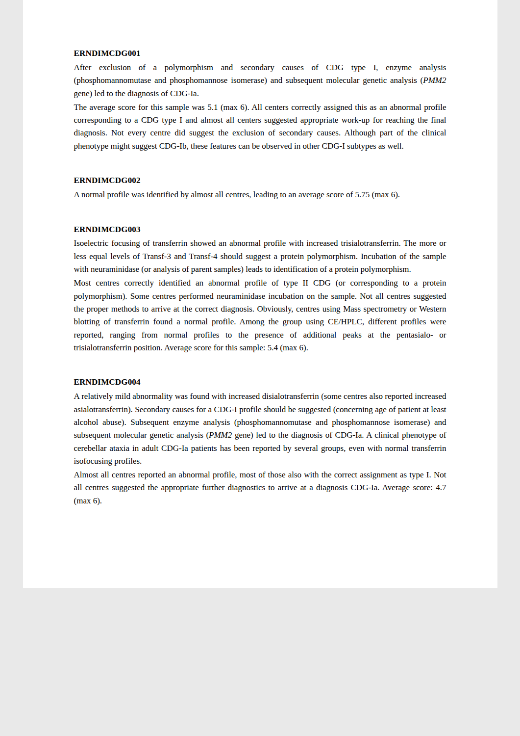ERNDIMCDG001
After exclusion of a polymorphism and secondary causes of CDG type I, enzyme analysis (phosphomannomutase and phosphomannose isomerase) and subsequent molecular genetic analysis (PMM2 gene) led to the diagnosis of CDG-Ia.
The average score for this sample was 5.1 (max 6). All centers correctly assigned this as an abnormal profile corresponding to a CDG type I and almost all centers suggested appropriate work-up for reaching the final diagnosis. Not every centre did suggest the exclusion of secondary causes. Although part of the clinical phenotype might suggest CDG-Ib, these features can be observed in other CDG-I subtypes as well.
ERNDIMCDG002
A normal profile was identified by almost all centres, leading to an average score of 5.75 (max 6).
ERNDIMCDG003
Isoelectric focusing of transferrin showed an abnormal profile with increased trisialotransferrin. The more or less equal levels of Transf-3 and Transf-4 should suggest a protein polymorphism. Incubation of the sample with neuraminidase (or analysis of parent samples) leads to identification of a protein polymorphism.
Most centres correctly identified an abnormal profile of type II CDG (or corresponding to a protein polymorphism). Some centres performed neuraminidase incubation on the sample. Not all centres suggested the proper methods to arrive at the correct diagnosis. Obviously, centres using Mass spectrometry or Western blotting of transferrin found a normal profile. Among the group using CE/HPLC, different profiles were reported, ranging from normal profiles to the presence of additional peaks at the pentasialo- or trisialotransferrin position. Average score for this sample: 5.4 (max 6).
ERNDIMCDG004
A relatively mild abnormality was found with increased disialotransferrin (some centres also reported increased asialotransferrin). Secondary causes for a CDG-I profile should be suggested (concerning age of patient at least alcohol abuse). Subsequent enzyme analysis (phosphomannomutase and phosphomannose isomerase) and subsequent molecular genetic analysis (PMM2 gene) led to the diagnosis of CDG-Ia. A clinical phenotype of cerebellar ataxia in adult CDG-Ia patients has been reported by several groups, even with normal transferrin isofocusing profiles.
Almost all centres reported an abnormal profile, most of those also with the correct assignment as type I. Not all centres suggested the appropriate further diagnostics to arrive at a diagnosis CDG-Ia. Average score: 4.7 (max 6).